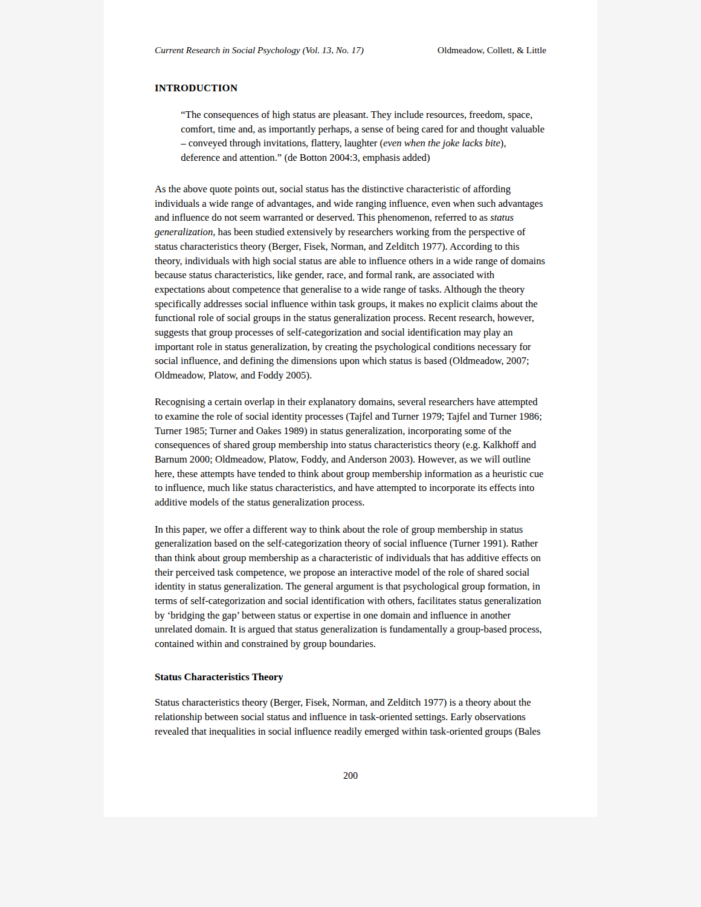Current Research in Social Psychology (Vol. 13, No. 17) Oldmeadow, Collett, & Little
INTRODUCTION
“The consequences of high status are pleasant. They include resources, freedom, space, comfort, time and, as importantly perhaps, a sense of being cared for and thought valuable – conveyed through invitations, flattery, laughter (even when the joke lacks bite), deference and attention.” (de Botton 2004:3, emphasis added)
As the above quote points out, social status has the distinctive characteristic of affording individuals a wide range of advantages, and wide ranging influence, even when such advantages and influence do not seem warranted or deserved. This phenomenon, referred to as status generalization, has been studied extensively by researchers working from the perspective of status characteristics theory (Berger, Fisek, Norman, and Zelditch 1977). According to this theory, individuals with high social status are able to influence others in a wide range of domains because status characteristics, like gender, race, and formal rank, are associated with expectations about competence that generalise to a wide range of tasks. Although the theory specifically addresses social influence within task groups, it makes no explicit claims about the functional role of social groups in the status generalization process. Recent research, however, suggests that group processes of self-categorization and social identification may play an important role in status generalization, by creating the psychological conditions necessary for social influence, and defining the dimensions upon which status is based (Oldmeadow, 2007; Oldmeadow, Platow, and Foddy 2005).
Recognising a certain overlap in their explanatory domains, several researchers have attempted to examine the role of social identity processes (Tajfel and Turner 1979; Tajfel and Turner 1986; Turner 1985; Turner and Oakes 1989) in status generalization, incorporating some of the consequences of shared group membership into status characteristics theory (e.g. Kalkhoff and Barnum 2000; Oldmeadow, Platow, Foddy, and Anderson 2003). However, as we will outline here, these attempts have tended to think about group membership information as a heuristic cue to influence, much like status characteristics, and have attempted to incorporate its effects into additive models of the status generalization process.
In this paper, we offer a different way to think about the role of group membership in status generalization based on the self-categorization theory of social influence (Turner 1991). Rather than think about group membership as a characteristic of individuals that has additive effects on their perceived task competence, we propose an interactive model of the role of shared social identity in status generalization. The general argument is that psychological group formation, in terms of self-categorization and social identification with others, facilitates status generalization by ‘bridging the gap’ between status or expertise in one domain and influence in another unrelated domain. It is argued that status generalization is fundamentally a group-based process, contained within and constrained by group boundaries.
Status Characteristics Theory
Status characteristics theory (Berger, Fisek, Norman, and Zelditch 1977) is a theory about the relationship between social status and influence in task-oriented settings. Early observations revealed that inequalities in social influence readily emerged within task-oriented groups (Bales
200